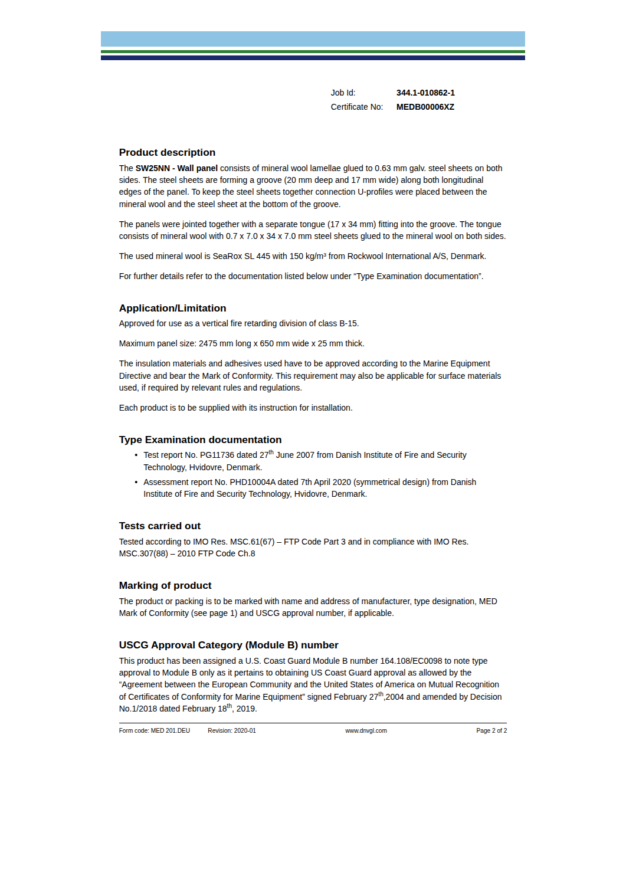| Job Id: | 344.1-010862-1 |
| Certificate No: | MEDB00006XZ |
Product description
The SW25NN - Wall panel consists of mineral wool lamellae glued to 0.63 mm galv. steel sheets on both sides. The steel sheets are forming a groove (20 mm deep and 17 mm wide) along both longitudinal edges of the panel. To keep the steel sheets together connection U-profiles were placed between the mineral wool and the steel sheet at the bottom of the groove.
The panels were jointed together with a separate tongue (17 x 34 mm) fitting into the groove. The tongue consists of mineral wool with 0.7 x 7.0 x 34 x 7.0 mm steel sheets glued to the mineral wool on both sides.
The used mineral wool is SeaRox SL 445 with 150 kg/m³ from Rockwool International A/S, Denmark.
For further details refer to the documentation listed below under “Type Examination documentation”.
Application/Limitation
Approved for use as a vertical fire retarding division of class B-15.
Maximum panel size: 2475 mm long x 650 mm wide x 25 mm thick.
The insulation materials and adhesives used have to be approved according to the Marine Equipment Directive and bear the Mark of Conformity. This requirement may also be applicable for surface materials used, if required by relevant rules and regulations.
Each product is to be supplied with its instruction for installation.
Type Examination documentation
Test report No. PG11736 dated 27th June 2007 from Danish Institute of Fire and Security Technology, Hvidovre, Denmark.
Assessment report No. PHD10004A dated 7th April 2020 (symmetrical design) from Danish Institute of Fire and Security Technology, Hvidovre, Denmark.
Tests carried out
Tested according to IMO Res. MSC.61(67) – FTP Code Part 3 and in compliance with IMO Res. MSC.307(88) – 2010 FTP Code Ch.8
Marking of product
The product or packing is to be marked with name and address of manufacturer, type designation, MED Mark of Conformity (see page 1) and USCG approval number, if applicable.
USCG Approval Category (Module B) number
This product has been assigned a U.S. Coast Guard Module B number 164.108/EC0098 to note type approval to Module B only as it pertains to obtaining US Coast Guard approval as allowed by the “Agreement between the European Community and the United States of America on Mutual Recognition of Certificates of Conformity for Marine Equipment” signed February 27th,2004 and amended by Decision No.1/2018 dated February 18th, 2019.
Form code: MED 201.DEU Revision: 2020-01 www.dnvgl.com Page 2 of 2